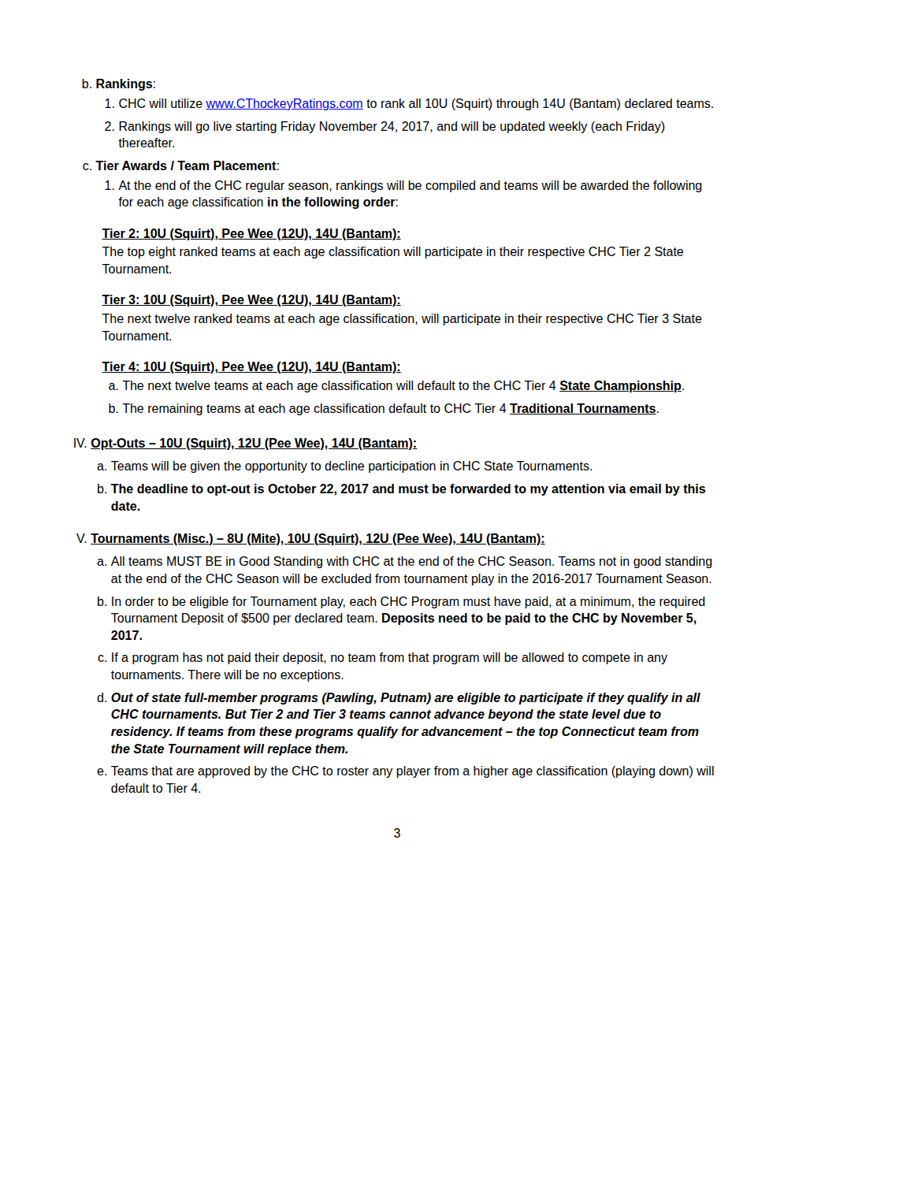Rankings:
CHC will utilize www.CThockeyRatings.com to rank all 10U (Squirt) through 14U (Bantam) declared teams.
Rankings will go live starting Friday November 24, 2017, and will be updated weekly (each Friday) thereafter.
Tier Awards / Team Placement:
At the end of the CHC regular season, rankings will be compiled and teams will be awarded the following for each age classification in the following order:
Tier 2: 10U (Squirt), Pee Wee (12U), 14U (Bantam):
The top eight ranked teams at each age classification will participate in their respective CHC Tier 2 State Tournament.
Tier 3: 10U (Squirt), Pee Wee (12U), 14U (Bantam):
The next twelve ranked teams at each age classification, will participate in their respective CHC Tier 3 State Tournament.
Tier 4: 10U (Squirt), Pee Wee (12U), 14U (Bantam):
The next twelve teams at each age classification will default to the CHC Tier 4 State Championship.
The remaining teams at each age classification default to CHC Tier 4 Traditional Tournaments.
Opt-Outs – 10U (Squirt), 12U (Pee Wee), 14U (Bantam):
Teams will be given the opportunity to decline participation in CHC State Tournaments.
The deadline to opt-out is October 22, 2017 and must be forwarded to my attention via email by this date.
Tournaments (Misc.) – 8U (Mite), 10U (Squirt), 12U (Pee Wee), 14U (Bantam):
All teams MUST BE in Good Standing with CHC at the end of the CHC Season. Teams not in good standing at the end of the CHC Season will be excluded from tournament play in the 2016-2017 Tournament Season.
In order to be eligible for Tournament play, each CHC Program must have paid, at a minimum, the required Tournament Deposit of $500 per declared team. Deposits need to be paid to the CHC by November 5, 2017.
If a program has not paid their deposit, no team from that program will be allowed to compete in any tournaments. There will be no exceptions.
Out of state full-member programs (Pawling, Putnam) are eligible to participate if they qualify in all CHC tournaments. But Tier 2 and Tier 3 teams cannot advance beyond the state level due to residency. If teams from these programs qualify for advancement – the top Connecticut team from the State Tournament will replace them.
Teams that are approved by the CHC to roster any player from a higher age classification (playing down) will default to Tier 4.
3